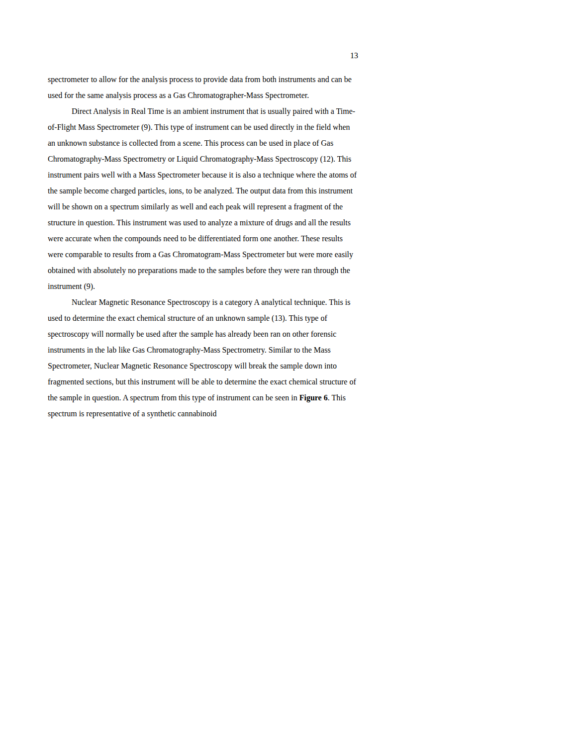13
spectrometer to allow for the analysis process to provide data from both instruments and can be used for the same analysis process as a Gas Chromatographer-Mass Spectrometer.
Direct Analysis in Real Time is an ambient instrument that is usually paired with a Time-of-Flight Mass Spectrometer (9). This type of instrument can be used directly in the field when an unknown substance is collected from a scene. This process can be used in place of Gas Chromatography-Mass Spectrometry or Liquid Chromatography-Mass Spectroscopy (12). This instrument pairs well with a Mass Spectrometer because it is also a technique where the atoms of the sample become charged particles, ions, to be analyzed. The output data from this instrument will be shown on a spectrum similarly as well and each peak will represent a fragment of the structure in question. This instrument was used to analyze a mixture of drugs and all the results were accurate when the compounds need to be differentiated form one another. These results were comparable to results from a Gas Chromatogram-Mass Spectrometer but were more easily obtained with absolutely no preparations made to the samples before they were ran through the instrument (9).
Nuclear Magnetic Resonance Spectroscopy is a category A analytical technique. This is used to determine the exact chemical structure of an unknown sample (13). This type of spectroscopy will normally be used after the sample has already been ran on other forensic instruments in the lab like Gas Chromatography-Mass Spectrometry. Similar to the Mass Spectrometer, Nuclear Magnetic Resonance Spectroscopy will break the sample down into fragmented sections, but this instrument will be able to determine the exact chemical structure of the sample in question. A spectrum from this type of instrument can be seen in Figure 6. This spectrum is representative of a synthetic cannabinoid